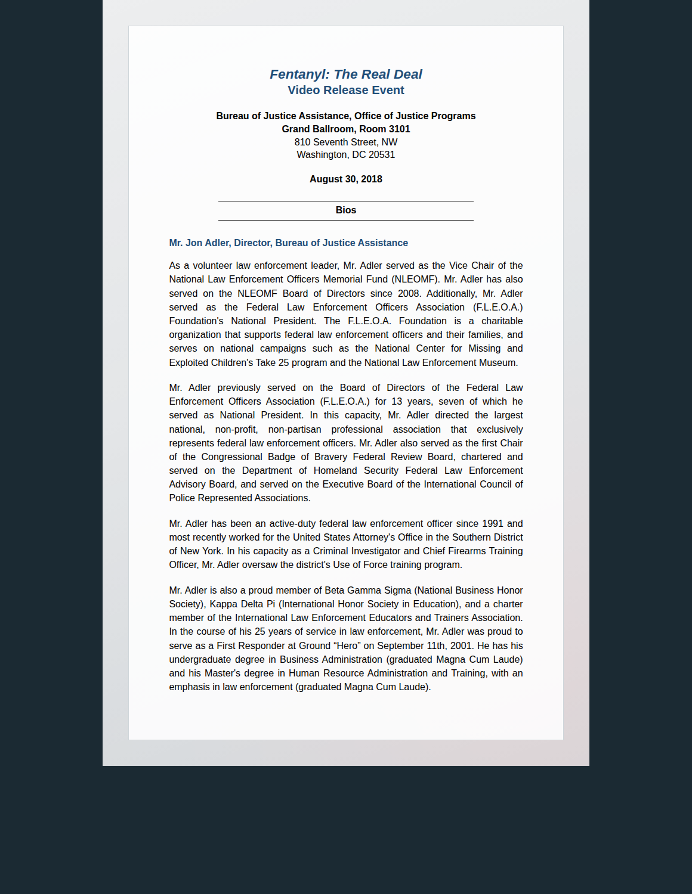Fentanyl: The Real Deal
Video Release Event
Bureau of Justice Assistance, Office of Justice Programs
Grand Ballroom, Room 3101
810 Seventh Street, NW
Washington, DC 20531
August 30, 2018
Bios
Mr. Jon Adler, Director, Bureau of Justice Assistance
As a volunteer law enforcement leader, Mr. Adler served as the Vice Chair of the National Law Enforcement Officers Memorial Fund (NLEOMF). Mr. Adler has also served on the NLEOMF Board of Directors since 2008. Additionally, Mr. Adler served as the Federal Law Enforcement Officers Association (F.L.E.O.A.) Foundation's National President. The F.L.E.O.A. Foundation is a charitable organization that supports federal law enforcement officers and their families, and serves on national campaigns such as the National Center for Missing and Exploited Children's Take 25 program and the National Law Enforcement Museum.
Mr. Adler previously served on the Board of Directors of the Federal Law Enforcement Officers Association (F.L.E.O.A.) for 13 years, seven of which he served as National President. In this capacity, Mr. Adler directed the largest national, non-profit, non-partisan professional association that exclusively represents federal law enforcement officers. Mr. Adler also served as the first Chair of the Congressional Badge of Bravery Federal Review Board, chartered and served on the Department of Homeland Security Federal Law Enforcement Advisory Board, and served on the Executive Board of the International Council of Police Represented Associations.
Mr. Adler has been an active-duty federal law enforcement officer since 1991 and most recently worked for the United States Attorney's Office in the Southern District of New York. In his capacity as a Criminal Investigator and Chief Firearms Training Officer, Mr. Adler oversaw the district's Use of Force training program.
Mr. Adler is also a proud member of Beta Gamma Sigma (National Business Honor Society), Kappa Delta Pi (International Honor Society in Education), and a charter member of the International Law Enforcement Educators and Trainers Association. In the course of his 25 years of service in law enforcement, Mr. Adler was proud to serve as a First Responder at Ground “Hero” on September 11th, 2001. He has his undergraduate degree in Business Administration (graduated Magna Cum Laude) and his Master's degree in Human Resource Administration and Training, with an emphasis in law enforcement (graduated Magna Cum Laude).